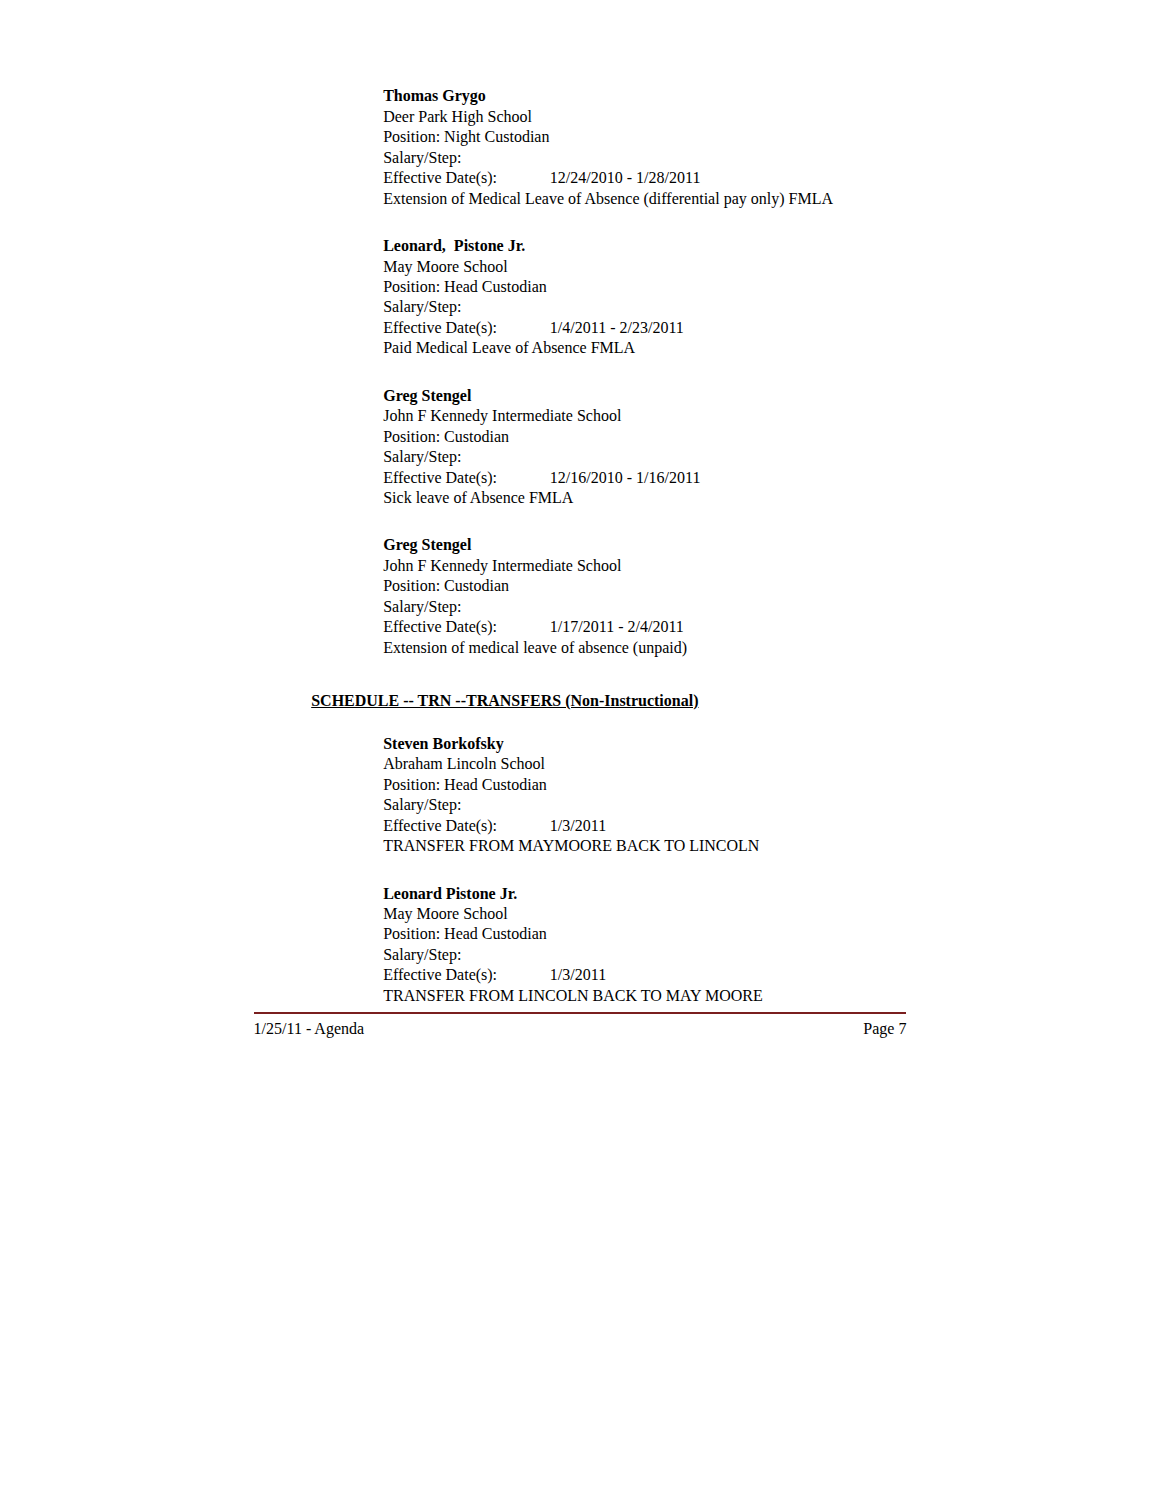Thomas Grygo
Deer Park High School
Position: Night Custodian
Salary/Step:
Effective Date(s):12/24/2010 - 1/28/2011
Extension of Medical Leave of Absence (differential pay only) FMLA
Leonard, Pistone Jr.
May Moore School
Position: Head Custodian
Salary/Step:
Effective Date(s):1/4/2011 - 2/23/2011
Paid Medical Leave of Absence FMLA
Greg Stengel
John F Kennedy Intermediate School
Position: Custodian
Salary/Step:
Effective Date(s):12/16/2010 - 1/16/2011
Sick leave of Absence FMLA
Greg Stengel
John F Kennedy Intermediate School
Position: Custodian
Salary/Step:
Effective Date(s):1/17/2011 - 2/4/2011
Extension of medical leave of absence (unpaid)
SCHEDULE -- TRN --TRANSFERS (Non-Instructional)
Steven Borkofsky
Abraham Lincoln School
Position: Head Custodian
Salary/Step:
Effective Date(s):1/3/2011
TRANSFER FROM MAYMOORE BACK TO LINCOLN
Leonard Pistone Jr.
May Moore School
Position: Head Custodian
Salary/Step:
Effective Date(s):1/3/2011
TRANSFER FROM LINCOLN BACK TO MAY MOORE
1/25/11 - Agenda Page 7